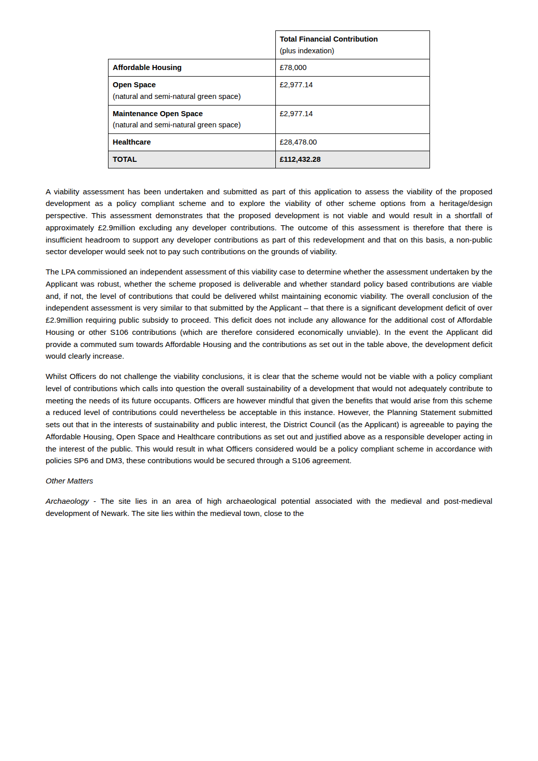| | Total Financial Contribution (plus indexation) |
| Affordable Housing | £78,000 |
| Open Space (natural and semi-natural green space) | £2,977.14 |
| Maintenance Open Space (natural and semi-natural green space) | £2,977.14 |
| Healthcare | £28,478.00 |
| TOTAL | £112,432.28 |
A viability assessment has been undertaken and submitted as part of this application to assess the viability of the proposed development as a policy compliant scheme and to explore the viability of other scheme options from a heritage/design perspective. This assessment demonstrates that the proposed development is not viable and would result in a shortfall of approximately £2.9million excluding any developer contributions. The outcome of this assessment is therefore that there is insufficient headroom to support any developer contributions as part of this redevelopment and that on this basis, a non-public sector developer would seek not to pay such contributions on the grounds of viability.
The LPA commissioned an independent assessment of this viability case to determine whether the assessment undertaken by the Applicant was robust, whether the scheme proposed is deliverable and whether standard policy based contributions are viable and, if not, the level of contributions that could be delivered whilst maintaining economic viability. The overall conclusion of the independent assessment is very similar to that submitted by the Applicant – that there is a significant development deficit of over £2.9million requiring public subsidy to proceed. This deficit does not include any allowance for the additional cost of Affordable Housing or other S106 contributions (which are therefore considered economically unviable). In the event the Applicant did provide a commuted sum towards Affordable Housing and the contributions as set out in the table above, the development deficit would clearly increase.
Whilst Officers do not challenge the viability conclusions, it is clear that the scheme would not be viable with a policy compliant level of contributions which calls into question the overall sustainability of a development that would not adequately contribute to meeting the needs of its future occupants. Officers are however mindful that given the benefits that would arise from this scheme a reduced level of contributions could nevertheless be acceptable in this instance. However, the Planning Statement submitted sets out that in the interests of sustainability and public interest, the District Council (as the Applicant) is agreeable to paying the Affordable Housing, Open Space and Healthcare contributions as set out and justified above as a responsible developer acting in the interest of the public. This would result in what Officers considered would be a policy compliant scheme in accordance with policies SP6 and DM3, these contributions would be secured through a S106 agreement.
Other Matters
Archaeology - The site lies in an area of high archaeological potential associated with the medieval and post-medieval development of Newark. The site lies within the medieval town, close to the